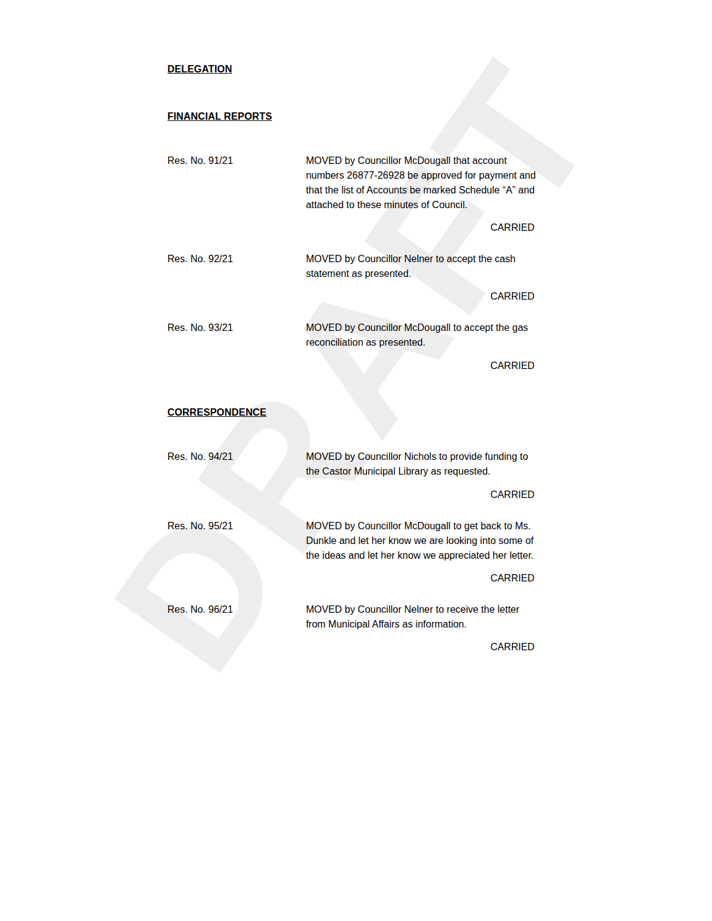DRAFT
DELEGATION
FINANCIAL REPORTS
| Res. No. 91/21 | MOVED by Councillor McDougall that account numbers 26877-26928 be approved for payment and that the list of Accounts be marked Schedule “A” and attached to these minutes of Council. |
CARRIED
| Res. No. 92/21 | MOVED by Councillor Nelner to accept the cash statement as presented. |
CARRIED
| Res. No. 93/21 | MOVED by Councillor McDougall to accept the gas reconciliation as presented. |
CARRIED
CORRESPONDENCE
| Res. No. 94/21 | MOVED by Councillor Nichols to provide funding to the Castor Municipal Library as requested. |
CARRIED
| Res. No. 95/21 | MOVED by Councillor McDougall to get back to Ms. Dunkle and let her know we are looking into some of the ideas and let her know we appreciated her letter. |
CARRIED
| Res. No. 96/21 | MOVED by Councillor Nelner to receive the letter from Municipal Affairs as information. |
CARRIED